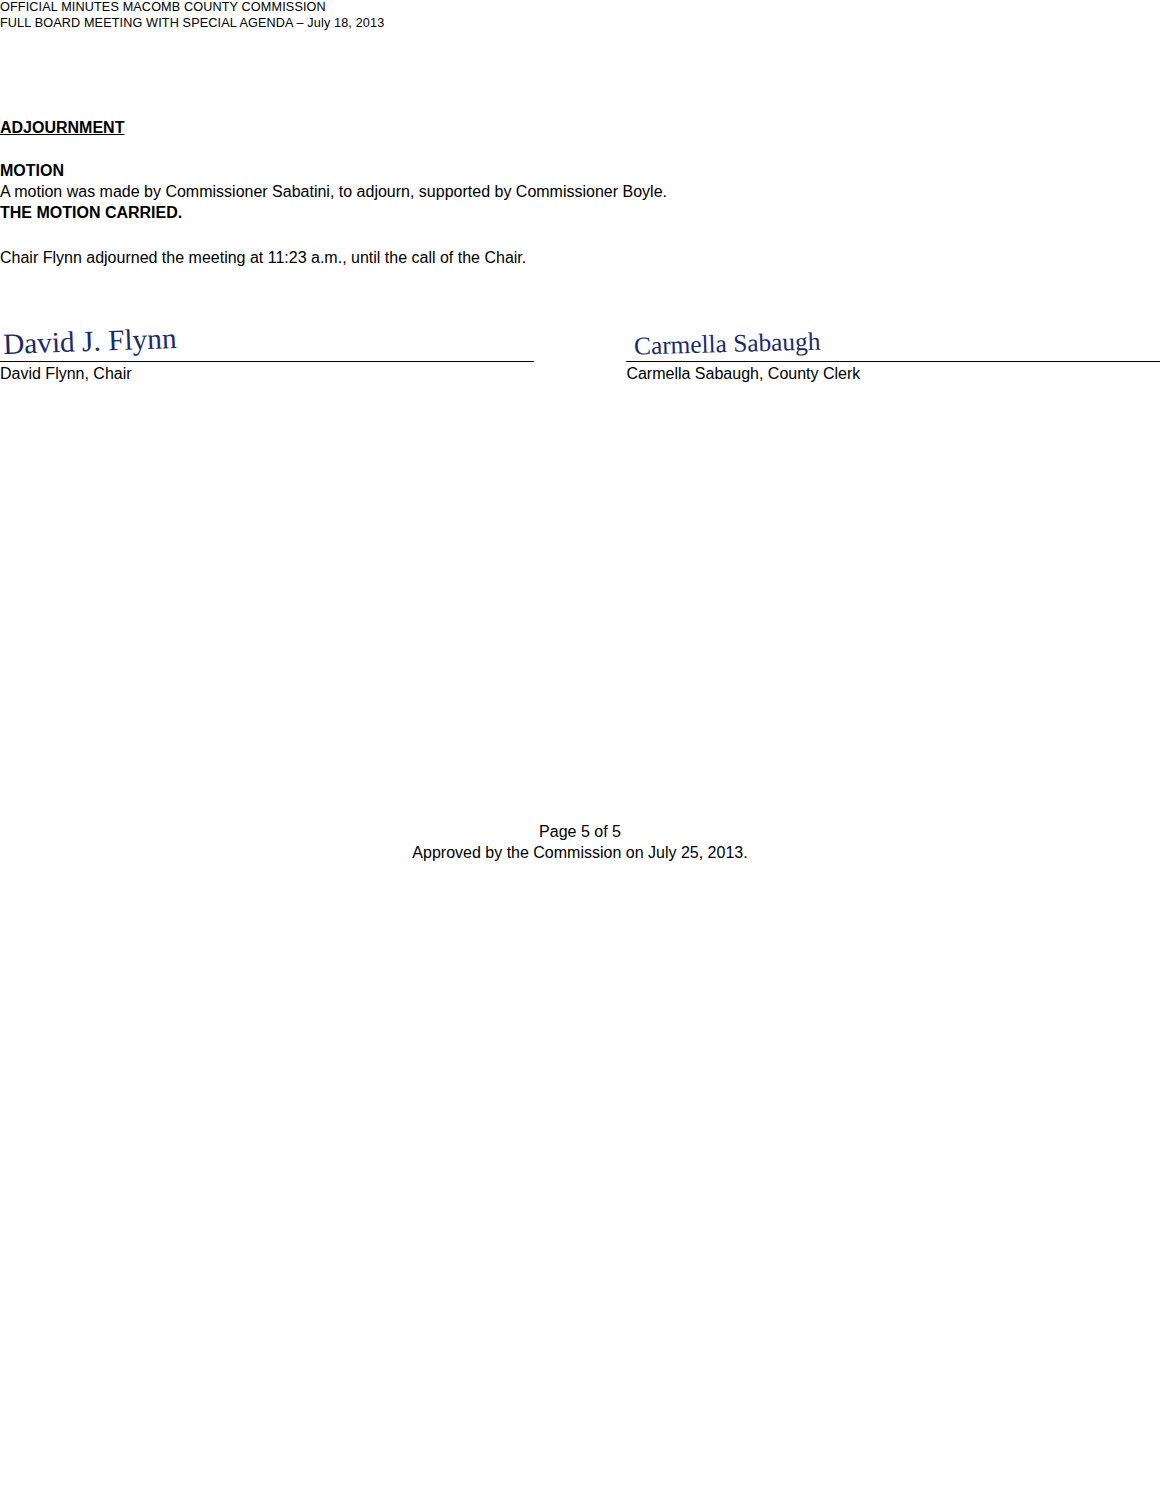OFFICIAL MINUTES MACOMB COUNTY COMMISSION
FULL BOARD MEETING WITH SPECIAL AGENDA – July 18, 2013
ADJOURNMENT
MOTION
A motion was made by Commissioner Sabatini, to adjourn, supported by Commissioner Boyle.
THE MOTION CARRIED.
Chair Flynn adjourned the meeting at 11:23 a.m., until the call of the Chair.
David J. Flynn
David Flynn, Chair
Carmella Sabaugh
Carmella Sabaugh, County Clerk
Page 5 of 5
Approved by the Commission on July 25, 2013.